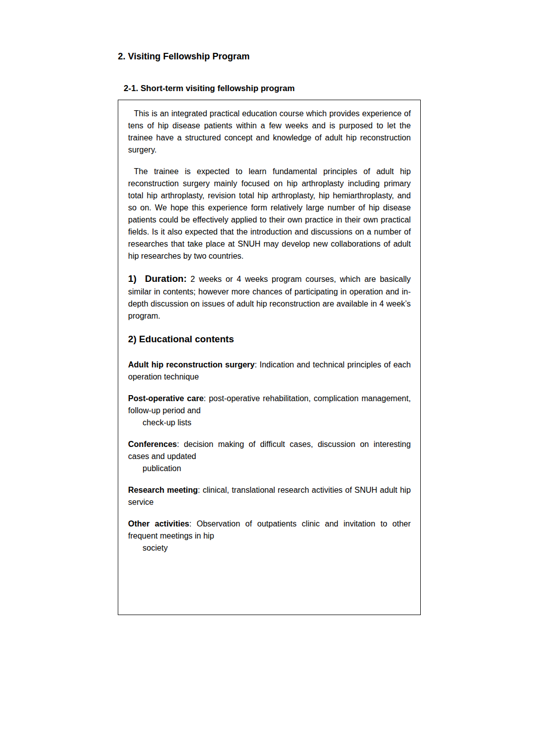2. Visiting Fellowship Program
2-1. Short-term visiting fellowship program
This is an integrated practical education course which provides experience of tens of hip disease patients within a few weeks and is purposed to let the trainee have a structured concept and knowledge of adult hip reconstruction surgery.
The trainee is expected to learn fundamental principles of adult hip reconstruction surgery mainly focused on hip arthroplasty including primary total hip arthroplasty, revision total hip arthroplasty, hip hemiarthroplasty, and so on. We hope this experience form relatively large number of hip disease patients could be effectively applied to their own practice in their own practical fields. Is it also expected that the introduction and discussions on a number of researches that take place at SNUH may develop new collaborations of adult hip researches by two countries.
1) Duration: 2 weeks or 4 weeks program courses, which are basically similar in contents; however more chances of participating in operation and in-depth discussion on issues of adult hip reconstruction are available in 4 week’s program.
2) Educational contents
Adult hip reconstruction surgery: Indication and technical principles of each operation technique
Post-operative care: post-operative rehabilitation, complication management, follow-up period and check-up lists
Conferences: decision making of difficult cases, discussion on interesting cases and updated publication
Research meeting: clinical, translational research activities of SNUH adult hip service
Other activities: Observation of outpatients clinic and invitation to other frequent meetings in hip society